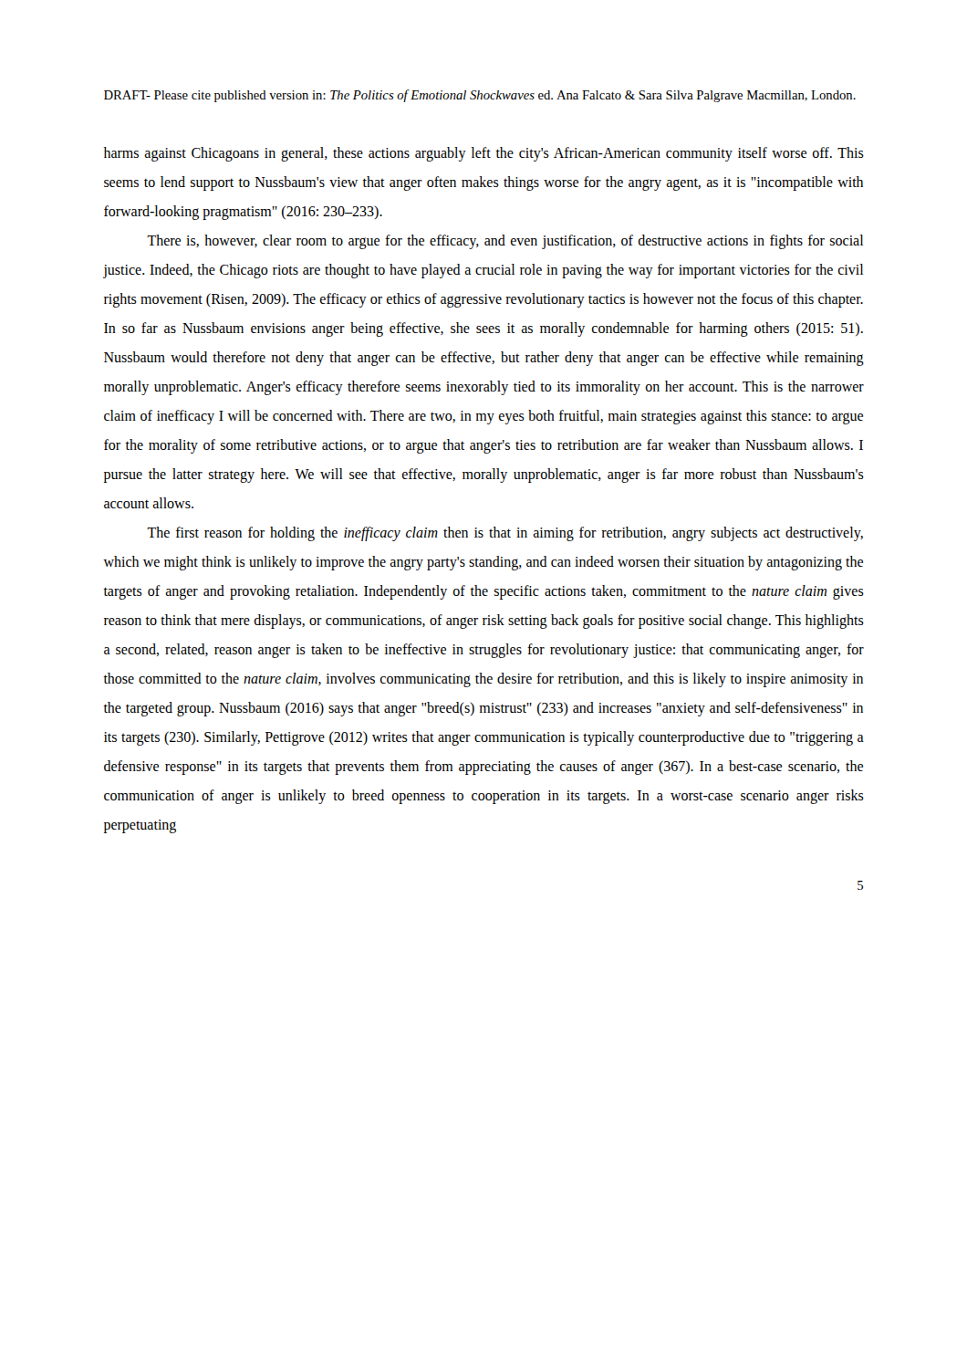DRAFT- Please cite published version in: The Politics of Emotional Shockwaves ed. Ana Falcato & Sara Silva Palgrave Macmillan, London.
harms against Chicagoans in general, these actions arguably left the city's African-American community itself worse off. This seems to lend support to Nussbaum's view that anger often makes things worse for the angry agent, as it is "incompatible with forward-looking pragmatism" (2016: 230–233).
There is, however, clear room to argue for the efficacy, and even justification, of destructive actions in fights for social justice. Indeed, the Chicago riots are thought to have played a crucial role in paving the way for important victories for the civil rights movement (Risen, 2009). The efficacy or ethics of aggressive revolutionary tactics is however not the focus of this chapter. In so far as Nussbaum envisions anger being effective, she sees it as morally condemnable for harming others (2015: 51). Nussbaum would therefore not deny that anger can be effective, but rather deny that anger can be effective while remaining morally unproblematic. Anger's efficacy therefore seems inexorably tied to its immorality on her account. This is the narrower claim of inefficacy I will be concerned with. There are two, in my eyes both fruitful, main strategies against this stance: to argue for the morality of some retributive actions, or to argue that anger's ties to retribution are far weaker than Nussbaum allows. I pursue the latter strategy here. We will see that effective, morally unproblematic, anger is far more robust than Nussbaum's account allows.
The first reason for holding the inefficacy claim then is that in aiming for retribution, angry subjects act destructively, which we might think is unlikely to improve the angry party's standing, and can indeed worsen their situation by antagonizing the targets of anger and provoking retaliation. Independently of the specific actions taken, commitment to the nature claim gives reason to think that mere displays, or communications, of anger risk setting back goals for positive social change. This highlights a second, related, reason anger is taken to be ineffective in struggles for revolutionary justice: that communicating anger, for those committed to the nature claim, involves communicating the desire for retribution, and this is likely to inspire animosity in the targeted group. Nussbaum (2016) says that anger "breed(s) mistrust" (233) and increases "anxiety and self-defensiveness" in its targets (230). Similarly, Pettigrove (2012) writes that anger communication is typically counterproductive due to "triggering a defensive response" in its targets that prevents them from appreciating the causes of anger (367). In a best-case scenario, the communication of anger is unlikely to breed openness to cooperation in its targets. In a worst-case scenario anger risks perpetuating
5